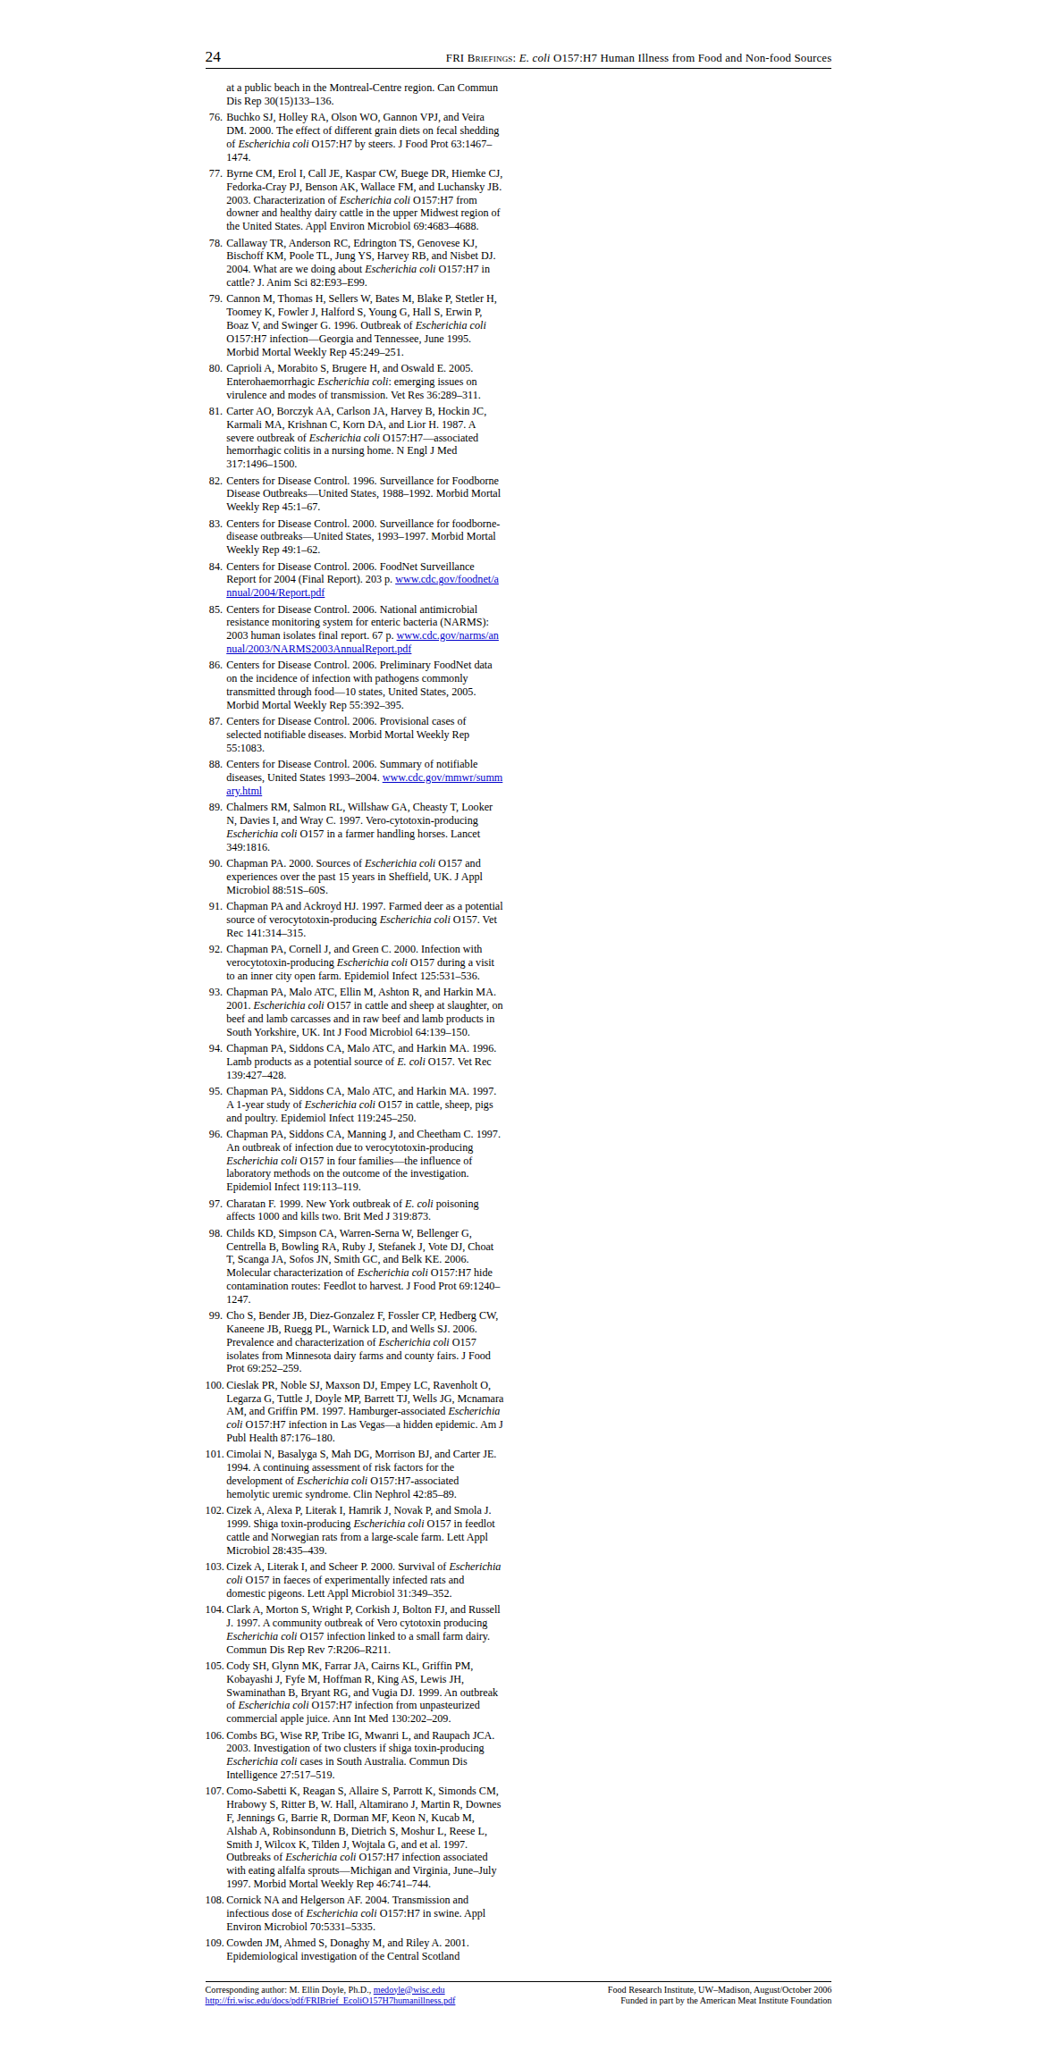24
FRI Briefings: E. coli O157:H7 Human Illness from Food and Non-food Sources
at a public beach in the Montreal-Centre region. Can Commun Dis Rep 30(15)133–136.
76. Buchko SJ, Holley RA, Olson WO, Gannon VPJ, and Veira DM. 2000. The effect of different grain diets on fecal shedding of Escherichia coli O157:H7 by steers. J Food Prot 63:1467–1474.
77. Byrne CM, Erol I, Call JE, Kaspar CW, Buege DR, Hiemke CJ, Fedorka-Cray PJ, Benson AK, Wallace FM, and Luchansky JB. 2003. Characterization of Escherichia coli O157:H7 from downer and healthy dairy cattle in the upper Midwest region of the United States. Appl Environ Microbiol 69:4683–4688.
78. Callaway TR, Anderson RC, Edrington TS, Genovese KJ, Bischoff KM, Poole TL, Jung YS, Harvey RB, and Nisbet DJ. 2004. What are we doing about Escherichia coli O157:H7 in cattle? J. Anim Sci 82:E93–E99.
79. Cannon M, Thomas H, Sellers W, Bates M, Blake P, Stetler H, Toomey K, Fowler J, Halford S, Young G, Hall S, Erwin P, Boaz V, and Swinger G. 1996. Outbreak of Escherichia coli O157:H7 infection—Georgia and Tennessee, June 1995. Morbid Mortal Weekly Rep 45:249–251.
80. Caprioli A, Morabito S, Brugere H, and Oswald E. 2005. Enterohaemorrhagic Escherichia coli: emerging issues on virulence and modes of transmission. Vet Res 36:289–311.
81. Carter AO, Borczyk AA, Carlson JA, Harvey B, Hockin JC, Karmali MA, Krishnan C, Korn DA, and Lior H. 1987. A severe outbreak of Escherichia coli O157:H7—associated hemorrhagic colitis in a nursing home. N Engl J Med 317:1496–1500.
82. Centers for Disease Control. 1996. Surveillance for Foodborne Disease Outbreaks—United States, 1988–1992. Morbid Mortal Weekly Rep 45:1–67.
83. Centers for Disease Control. 2000. Surveillance for foodborne-disease outbreaks—United States, 1993–1997. Morbid Mortal Weekly Rep 49:1–62.
84. Centers for Disease Control. 2006. FoodNet Surveillance Report for 2004 (Final Report). 203 p. www.cdc.gov/foodnet/annual/2004/Report.pdf
85. Centers for Disease Control. 2006. National antimicrobial resistance monitoring system for enteric bacteria (NARMS): 2003 human isolates final report. 67 p. www.cdc.gov/narms/annual/2003/NARMS2003AnnualReport.pdf
86. Centers for Disease Control. 2006. Preliminary FoodNet data on the incidence of infection with pathogens commonly transmitted through food—10 states, United States, 2005. Morbid Mortal Weekly Rep 55:392–395.
87. Centers for Disease Control. 2006. Provisional cases of selected notifiable diseases. Morbid Mortal Weekly Rep 55:1083.
88. Centers for Disease Control. 2006. Summary of notifiable diseases, United States 1993–2004. www.cdc.gov/mmwr/summary.html
89. Chalmers RM, Salmon RL, Willshaw GA, Cheasty T, Looker N, Davies I, and Wray C. 1997. Vero-cytotoxin-producing Escherichia coli O157 in a farmer handling horses. Lancet 349:1816.
90. Chapman PA. 2000. Sources of Escherichia coli O157 and experiences over the past 15 years in Sheffield, UK. J Appl Microbiol 88:51S–60S.
91. Chapman PA and Ackroyd HJ. 1997. Farmed deer as a potential source of verocytotoxin-producing Escherichia coli O157. Vet Rec 141:314–315.
92. Chapman PA, Cornell J, and Green C. 2000. Infection with verocytotoxin-producing Escherichia coli O157 during a visit to an inner city open farm. Epidemiol Infect 125:531–536.
93. Chapman PA, Malo ATC, Ellin M, Ashton R, and Harkin MA. 2001. Escherichia coli O157 in cattle and sheep at slaughter, on beef and lamb carcasses and in raw beef and lamb products in South Yorkshire, UK. Int J Food Microbiol 64:139–150.
94. Chapman PA, Siddons CA, Malo ATC, and Harkin MA. 1996. Lamb products as a potential source of E. coli O157. Vet Rec 139:427–428.
95. Chapman PA, Siddons CA, Malo ATC, and Harkin MA. 1997. A 1-year study of Escherichia coli O157 in cattle, sheep, pigs and poultry. Epidemiol Infect 119:245–250.
96. Chapman PA, Siddons CA, Manning J, and Cheetham C. 1997. An outbreak of infection due to verocytotoxin-producing Escherichia coli O157 in four families—the influence of laboratory methods on the outcome of the investigation. Epidemiol Infect 119:113–119.
97. Charatan F. 1999. New York outbreak of E. coli poisoning affects 1000 and kills two. Brit Med J 319:873.
98. Childs KD, Simpson CA, Warren-Serna W, Bellenger G, Centrella B, Bowling RA, Ruby J, Stefanek J, Vote DJ, Choat T, Scanga JA, Sofos JN, Smith GC, and Belk KE. 2006. Molecular characterization of Escherichia coli O157:H7 hide contamination routes: Feedlot to harvest. J Food Prot 69:1240–1247.
99. Cho S, Bender JB, Diez-Gonzalez F, Fossler CP, Hedberg CW, Kaneene JB, Ruegg PL, Warnick LD, and Wells SJ. 2006. Prevalence and characterization of Escherichia coli O157 isolates from Minnesota dairy farms and county fairs. J Food Prot 69:252–259.
100. Cieslak PR, Noble SJ, Maxson DJ, Empey LC, Ravenholt O, Legarza G, Tuttle J, Doyle MP, Barrett TJ, Wells JG, Mcnamara AM, and Griffin PM. 1997. Hamburger-associated Escherichia coli O157:H7 infection in Las Vegas—a hidden epidemic. Am J Publ Health 87:176–180.
101. Cimolai N, Basalyga S, Mah DG, Morrison BJ, and Carter JE. 1994. A continuing assessment of risk factors for the development of Escherichia coli O157:H7-associated hemolytic uremic syndrome. Clin Nephrol 42:85–89.
102. Cizek A, Alexa P, Literak I, Hamrik J, Novak P, and Smola J. 1999. Shiga toxin-producing Escherichia coli O157 in feedlot cattle and Norwegian rats from a large-scale farm. Lett Appl Microbiol 28:435–439.
103. Cizek A, Literak I, and Scheer P. 2000. Survival of Escherichia coli O157 in faeces of experimentally infected rats and domestic pigeons. Lett Appl Microbiol 31:349–352.
104. Clark A, Morton S, Wright P, Corkish J, Bolton FJ, and Russell J. 1997. A community outbreak of Vero cytotoxin producing Escherichia coli O157 infection linked to a small farm dairy. Commun Dis Rep Rev 7:R206–R211.
105. Cody SH, Glynn MK, Farrar JA, Cairns KL, Griffin PM, Kobayashi J, Fyfe M, Hoffman R, King AS, Lewis JH, Swaminathan B, Bryant RG, and Vugia DJ. 1999. An outbreak of Escherichia coli O157:H7 infection from unpasteurized commercial apple juice. Ann Int Med 130:202–209.
106. Combs BG, Wise RP, Tribe IG, Mwanri L, and Raupach JCA. 2003. Investigation of two clusters if shiga toxin-producing Escherichia coli cases in South Australia. Commun Dis Intelligence 27:517–519.
107. Como-Sabetti K, Reagan S, Allaire S, Parrott K, Simonds CM, Hrabowy S, Ritter B, W. Hall, Altamirano J, Martin R, Downes F, Jennings G, Barrie R, Dorman MF, Keon N, Kucab M, Alshab A, Robinsondunn B, Dietrich S, Moshur L, Reese L, Smith J, Wilcox K, Tilden J, Wojtala G, and et al. 1997. Outbreaks of Escherichia coli O157:H7 infection associated with eating alfalfa sprouts—Michigan and Virginia, June–July 1997. Morbid Mortal Weekly Rep 46:741–744.
108. Cornick NA and Helgerson AF. 2004. Transmission and infectious dose of Escherichia coli O157:H7 in swine. Appl Environ Microbiol 70:5331–5335.
109. Cowden JM, Ahmed S, Donaghy M, and Riley A. 2001. Epidemiological investigation of the Central Scotland
Corresponding author: M. Ellin Doyle, Ph.D., medoyle@wisc.edu
http://fri.wisc.edu/docs/pdf/FRIBrief_EcoliO157H7humanillness.pdf
Food Research Institute, UW–Madison, August/October 2006
Funded in part by the American Meat Institute Foundation